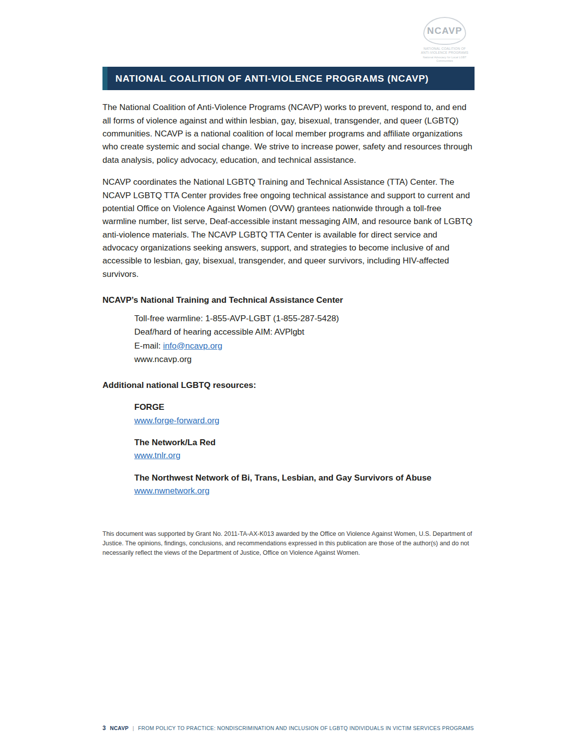NCAVP
NATIONAL COALITION OF
ANTI-VIOLENCE PROGRAMS
National Advocacy for Local LGBT Communities
National Coalition of Anti-Violence Programs (NCAVP)
The National Coalition of Anti-Violence Programs (NCAVP) works to prevent, respond to, and end all forms of violence against and within lesbian, gay, bisexual, transgender, and queer (LGBTQ) communities. NCAVP is a national coalition of local member programs and affiliate organizations who create systemic and social change. We strive to increase power, safety and resources through data analysis, policy advocacy, education, and technical assistance.
NCAVP coordinates the National LGBTQ Training and Technical Assistance (TTA) Center. The NCAVP LGBTQ TTA Center provides free ongoing technical assistance and support to current and potential Office on Violence Against Women (OVW) grantees nationwide through a toll-free warmline number, list serve, Deaf-accessible instant messaging AIM, and resource bank of LGBTQ anti-violence materials. The NCAVP LGBTQ TTA Center is available for direct service and advocacy organizations seeking answers, support, and strategies to become inclusive of and accessible to lesbian, gay, bisexual, transgender, and queer survivors, including HIV-affected survivors.
NCAVP’s National Training and Technical Assistance Center
Toll-free warmline: 1-855-AVP-LGBT (1-855-287-5428)
Deaf/hard of hearing accessible AIM: AVPlgbt
E-mail: info@ncavp.org
www.ncavp.org
Additional national LGBTQ resources:
FORGE
www.forge-forward.org
The Network/La Red
www.tnlr.org
The Northwest Network of Bi, Trans, Lesbian, and Gay Survivors of Abuse
www.nwnetwork.org
This document was supported by Grant No. 2011-TA-AX-K013 awarded by the Office on Violence Against Women, U.S. Department of Justice. The opinions, findings, conclusions, and recommendations expressed in this publication are those of the author(s) and do not necessarily reflect the views of the Department of Justice, Office on Violence Against Women.
3 NCAVP | From Policy to Practice: Nondiscrimination and Inclusion of LGBTQ Individuals in Victim Services Programs